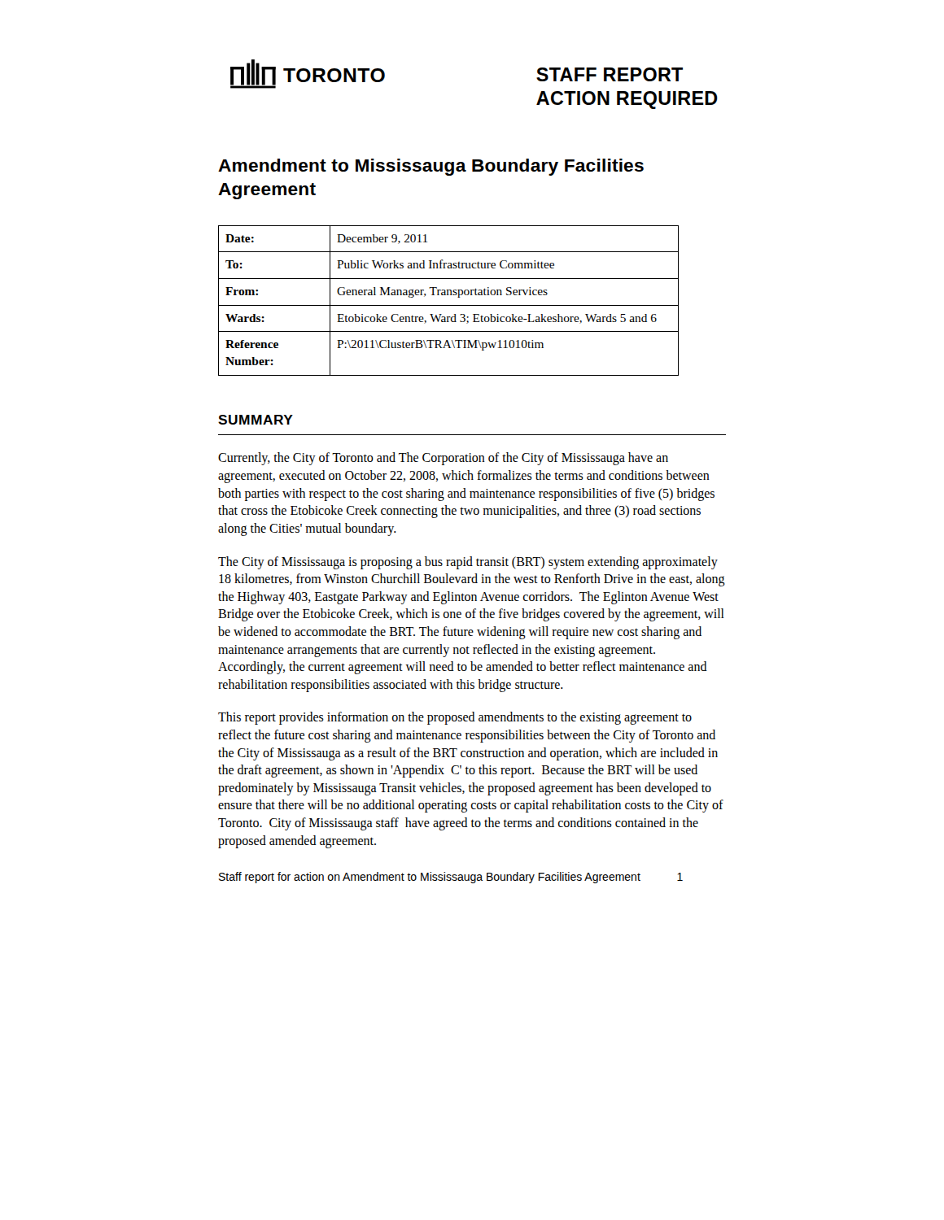TORONTO
STAFF REPORT
ACTION REQUIRED
Amendment to Mississauga Boundary Facilities
Agreement
| Date: | December 9, 2011 |
| To: | Public Works and Infrastructure Committee |
| From: | General Manager, Transportation Services |
| Wards: | Etobicoke Centre, Ward 3; Etobicoke-Lakeshore, Wards 5 and 6 |
| Reference Number: | P:\2011\ClusterB\TRA\TIM\pw11010tim |
SUMMARY
Currently, the City of Toronto and The Corporation of the City of Mississauga have an agreement, executed on October 22, 2008, which formalizes the terms and conditions between both parties with respect to the cost sharing and maintenance responsibilities of five (5) bridges that cross the Etobicoke Creek connecting the two municipalities, and three (3) road sections along the Cities' mutual boundary.
The City of Mississauga is proposing a bus rapid transit (BRT) system extending approximately 18 kilometres, from Winston Churchill Boulevard in the west to Renforth Drive in the east, along the Highway 403, Eastgate Parkway and Eglinton Avenue corridors. The Eglinton Avenue West Bridge over the Etobicoke Creek, which is one of the five bridges covered by the agreement, will be widened to accommodate the BRT. The future widening will require new cost sharing and maintenance arrangements that are currently not reflected in the existing agreement. Accordingly, the current agreement will need to be amended to better reflect maintenance and rehabilitation responsibilities associated with this bridge structure.
This report provides information on the proposed amendments to the existing agreement to reflect the future cost sharing and maintenance responsibilities between the City of Toronto and the City of Mississauga as a result of the BRT construction and operation, which are included in the draft agreement, as shown in 'Appendix C' to this report. Because the BRT will be used predominately by Mississauga Transit vehicles, the proposed agreement has been developed to ensure that there will be no additional operating costs or capital rehabilitation costs to the City of Toronto. City of Mississauga staff have agreed to the terms and conditions contained in the proposed amended agreement.
Staff report for action on Amendment to Mississauga Boundary Facilities Agreement 1